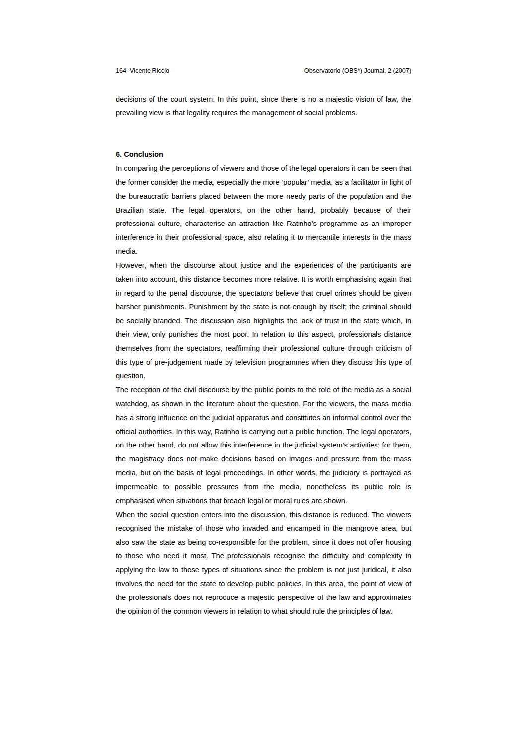164 Vicente Riccio Observatorio (OBS*) Journal, 2 (2007)
decisions of the court system. In this point, since there is no a majestic vision of law, the prevailing view is that legality requires the management of social problems.
6. Conclusion
In comparing the perceptions of viewers and those of the legal operators it can be seen that the former consider the media, especially the more ‘popular’ media, as a facilitator in light of the bureaucratic barriers placed between the more needy parts of the population and the Brazilian state. The legal operators, on the other hand, probably because of their professional culture, characterise an attraction like Ratinho’s programme as an improper interference in their professional space, also relating it to mercantile interests in the mass media.
However, when the discourse about justice and the experiences of the participants are taken into account, this distance becomes more relative. It is worth emphasising again that in regard to the penal discourse, the spectators believe that cruel crimes should be given harsher punishments. Punishment by the state is not enough by itself; the criminal should be socially branded. The discussion also highlights the lack of trust in the state which, in their view, only punishes the most poor. In relation to this aspect, professionals distance themselves from the spectators, reaffirming their professional culture through criticism of this type of pre-judgement made by television programmes when they discuss this type of question.
The reception of the civil discourse by the public points to the role of the media as a social watchdog, as shown in the literature about the question. For the viewers, the mass media has a strong influence on the judicial apparatus and constitutes an informal control over the official authorities. In this way, Ratinho is carrying out a public function. The legal operators, on the other hand, do not allow this interference in the judicial system’s activities: for them, the magistracy does not make decisions based on images and pressure from the mass media, but on the basis of legal proceedings. In other words, the judiciary is portrayed as impermeable to possible pressures from the media, nonetheless its public role is emphasised when situations that breach legal or moral rules are shown.
When the social question enters into the discussion, this distance is reduced. The viewers recognised the mistake of those who invaded and encamped in the mangrove area, but also saw the state as being co-responsible for the problem, since it does not offer housing to those who need it most. The professionals recognise the difficulty and complexity in applying the law to these types of situations since the problem is not just juridical, it also involves the need for the state to develop public policies. In this area, the point of view of the professionals does not reproduce a majestic perspective of the law and approximates the opinion of the common viewers in relation to what should rule the principles of law.